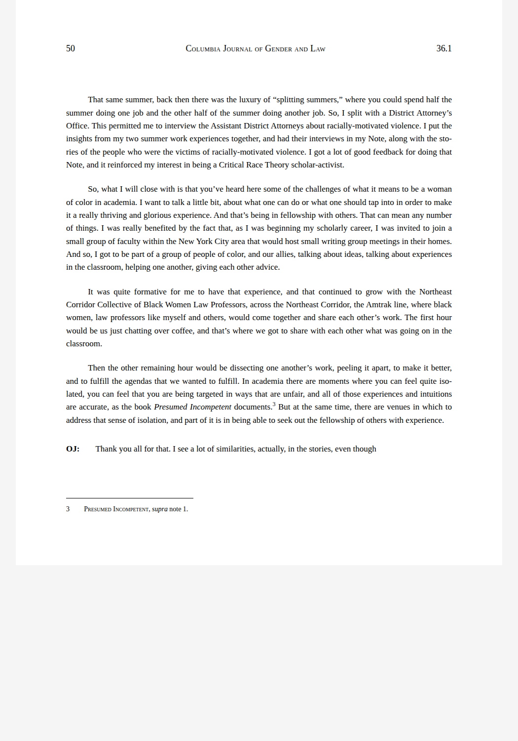50 Columbia Journal of Gender and Law 36.1
That same summer, back then there was the luxury of “splitting summers,” where you could spend half the summer doing one job and the other half of the summer doing another job. So, I split with a District Attorney’s Office. This permitted me to interview the Assistant District Attorneys about racially-motivated violence. I put the insights from my two summer work experiences together, and had their interviews in my Note, along with the stories of the people who were the victims of racially-motivated violence. I got a lot of good feedback for doing that Note, and it reinforced my interest in being a Critical Race Theory scholar-activist.
So, what I will close with is that you’ve heard here some of the challenges of what it means to be a woman of color in academia. I want to talk a little bit, about what one can do or what one should tap into in order to make it a really thriving and glorious experience. And that’s being in fellowship with others. That can mean any number of things. I was really benefited by the fact that, as I was beginning my scholarly career, I was invited to join a small group of faculty within the New York City area that would host small writing group meetings in their homes. And so, I got to be part of a group of people of color, and our allies, talking about ideas, talking about experiences in the classroom, helping one another, giving each other advice.
It was quite formative for me to have that experience, and that continued to grow with the Northeast Corridor Collective of Black Women Law Professors, across the Northeast Corridor, the Amtrak line, where black women, law professors like myself and others, would come together and share each other’s work. The first hour would be us just chatting over coffee, and that’s where we got to share with each other what was going on in the classroom.
Then the other remaining hour would be dissecting one another’s work, peeling it apart, to make it better, and to fulfill the agendas that we wanted to fulfill. In academia there are moments where you can feel quite isolated, you can feel that you are being targeted in ways that are unfair, and all of those experiences and intuitions are accurate, as the book Presumed Incompetent documents.3 But at the same time, there are venues in which to address that sense of isolation, and part of it is in being able to seek out the fellowship of others with experience.
OJ: Thank you all for that. I see a lot of similarities, actually, in the stories, even though
3 Presumed Incompetent, supra note 1.